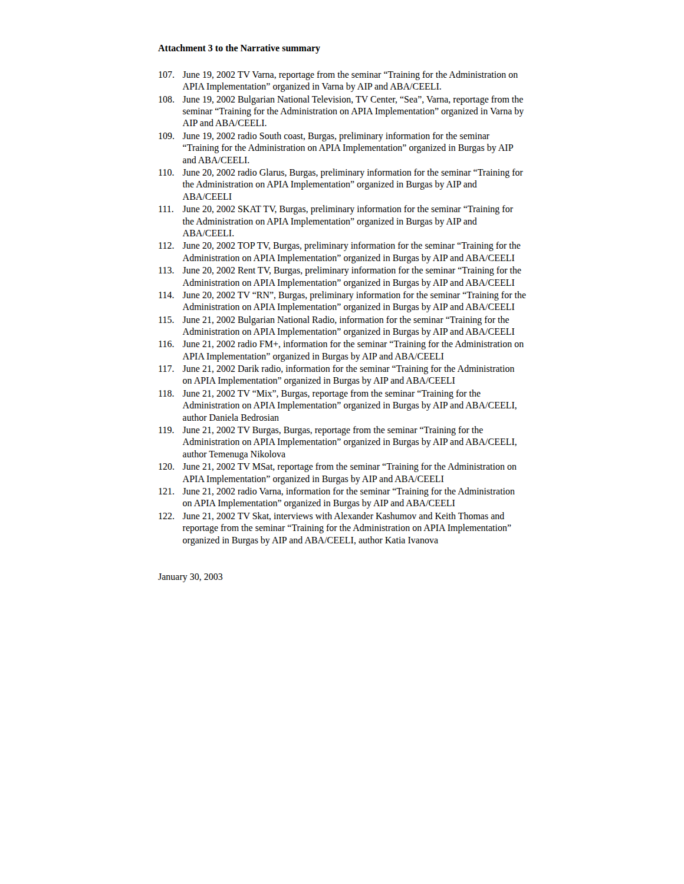Attachment 3 to the Narrative summary
107. June 19, 2002 TV Varna, reportage from the seminar “Training for the Administration on APIA Implementation” organized in Varna by AIP and ABA/CEELI.
108. June 19, 2002 Bulgarian National Television, TV Center, “Sea”, Varna, reportage from the seminar “Training for the Administration on APIA Implementation” organized in Varna by AIP and ABA/CEELI.
109. June 19, 2002 radio South coast, Burgas, preliminary information for the seminar “Training for the Administration on APIA Implementation” organized in Burgas by AIP and ABA/CEELI.
110. June 20, 2002 radio Glarus, Burgas, preliminary information for the seminar “Training for the Administration on APIA Implementation” organized in Burgas by AIP and ABA/CEELI
111. June 20, 2002 SKAT TV, Burgas, preliminary information for the seminar “Training for the Administration on APIA Implementation” organized in Burgas by AIP and ABA/CEELI.
112. June 20, 2002 TOP TV, Burgas, preliminary information for the seminar “Training for the Administration on APIA Implementation” organized in Burgas by AIP and ABA/CEELI
113. June 20, 2002 Rent TV, Burgas, preliminary information for the seminar “Training for the Administration on APIA Implementation” organized in Burgas by AIP and ABA/CEELI
114. June 20, 2002 TV “RN”, Burgas, preliminary information for the seminar “Training for the Administration on APIA Implementation” organized in Burgas by AIP and ABA/CEELI
115. June 21, 2002 Bulgarian National Radio, information for the seminar “Training for the Administration on APIA Implementation” organized in Burgas by AIP and ABA/CEELI
116. June 21, 2002 radio FM+, information for the seminar “Training for the Administration on APIA Implementation” organized in Burgas by AIP and ABA/CEELI
117. June 21, 2002 Darik radio, information for the seminar “Training for the Administration on APIA Implementation” organized in Burgas by AIP and ABA/CEELI
118. June 21, 2002 TV “Mix”, Burgas, reportage from the seminar “Training for the Administration on APIA Implementation” organized in Burgas by AIP and ABA/CEELI, author Daniela Bedrosian
119. June 21, 2002 TV Burgas, Burgas, reportage from the seminar “Training for the Administration on APIA Implementation” organized in Burgas by AIP and ABA/CEELI, author Temenuga Nikolova
120. June 21, 2002 TV MSat, reportage from the seminar “Training for the Administration on APIA Implementation” organized in Burgas by AIP and ABA/CEELI
121. June 21, 2002 radio Varna, information for the seminar “Training for the Administration on APIA Implementation” organized in Burgas by AIP and ABA/CEELI
122. June 21, 2002 TV Skat, interviews with Alexander Kashumov and Keith Thomas and reportage from the seminar “Training for the Administration on APIA Implementation” organized in Burgas by AIP and ABA/CEELI, author Katia Ivanova
January 30, 2003